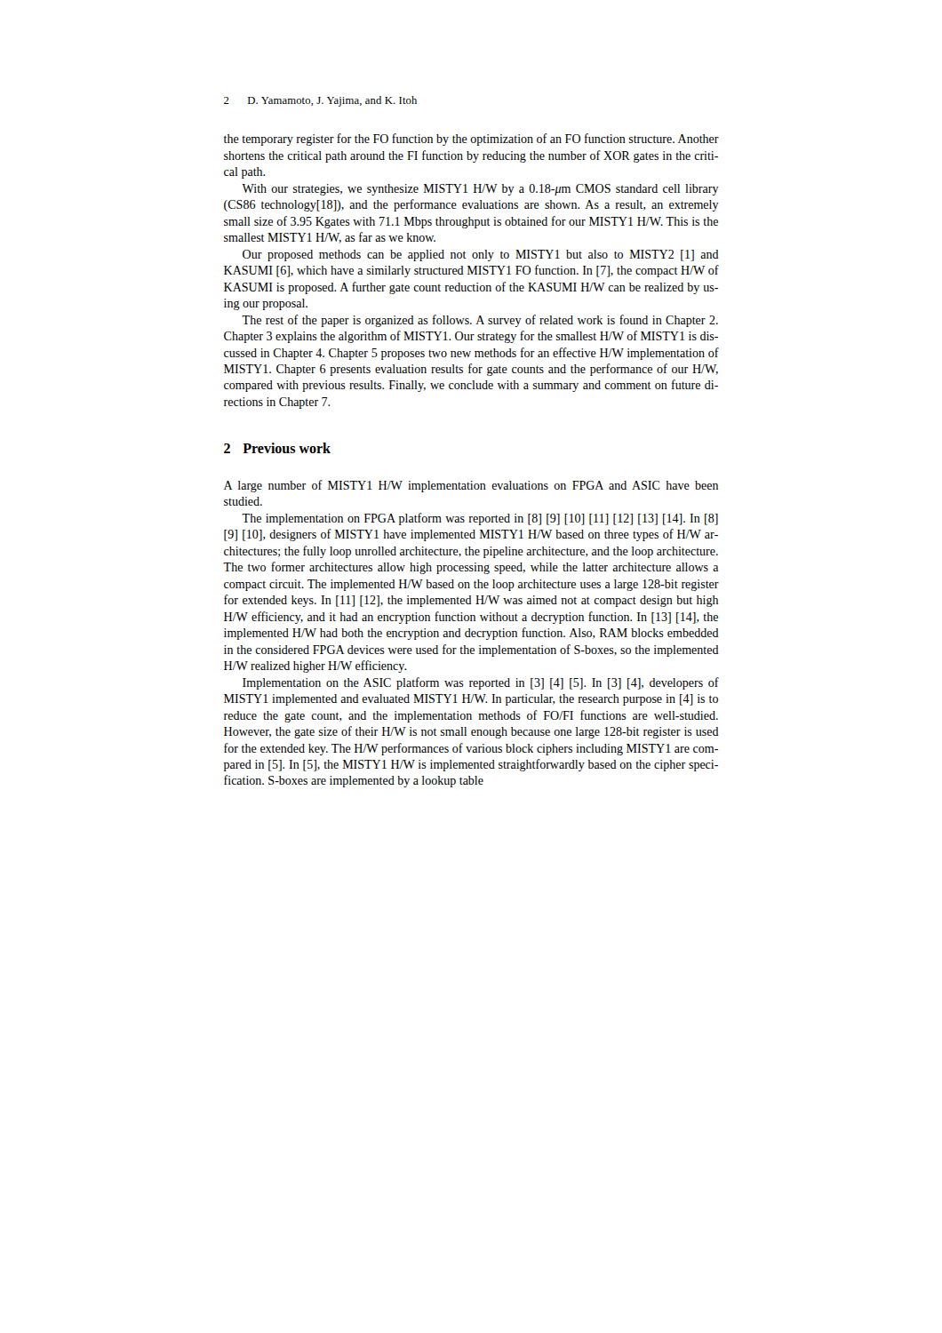2 D. Yamamoto, J. Yajima, and K. Itoh
the temporary register for the FO function by the optimization of an FO function structure. Another shortens the critical path around the FI function by reducing the number of XOR gates in the critical path.
With our strategies, we synthesize MISTY1 H/W by a 0.18-μm CMOS standard cell library (CS86 technology[18]), and the performance evaluations are shown. As a result, an extremely small size of 3.95 Kgates with 71.1 Mbps throughput is obtained for our MISTY1 H/W. This is the smallest MISTY1 H/W, as far as we know.
Our proposed methods can be applied not only to MISTY1 but also to MISTY2 [1] and KASUMI [6], which have a similarly structured MISTY1 FO function. In [7], the compact H/W of KASUMI is proposed. A further gate count reduction of the KASUMI H/W can be realized by using our proposal.
The rest of the paper is organized as follows. A survey of related work is found in Chapter 2. Chapter 3 explains the algorithm of MISTY1. Our strategy for the smallest H/W of MISTY1 is discussed in Chapter 4. Chapter 5 proposes two new methods for an effective H/W implementation of MISTY1. Chapter 6 presents evaluation results for gate counts and the performance of our H/W, compared with previous results. Finally, we conclude with a summary and comment on future directions in Chapter 7.
2 Previous work
A large number of MISTY1 H/W implementation evaluations on FPGA and ASIC have been studied.
The implementation on FPGA platform was reported in [8] [9] [10] [11] [12] [13] [14]. In [8] [9] [10], designers of MISTY1 have implemented MISTY1 H/W based on three types of H/W architectures; the fully loop unrolled architecture, the pipeline architecture, and the loop architecture. The two former architectures allow high processing speed, while the latter architecture allows a compact circuit. The implemented H/W based on the loop architecture uses a large 128-bit register for extended keys. In [11] [12], the implemented H/W was aimed not at compact design but high H/W efficiency, and it had an encryption function without a decryption function. In [13] [14], the implemented H/W had both the encryption and decryption function. Also, RAM blocks embedded in the considered FPGA devices were used for the implementation of S-boxes, so the implemented H/W realized higher H/W efficiency.
Implementation on the ASIC platform was reported in [3] [4] [5]. In [3] [4], developers of MISTY1 implemented and evaluated MISTY1 H/W. In particular, the research purpose in [4] is to reduce the gate count, and the implementation methods of FO/FI functions are well-studied. However, the gate size of their H/W is not small enough because one large 128-bit register is used for the extended key. The H/W performances of various block ciphers including MISTY1 are compared in [5]. In [5], the MISTY1 H/W is implemented straightforwardly based on the cipher specification. S-boxes are implemented by a lookup table